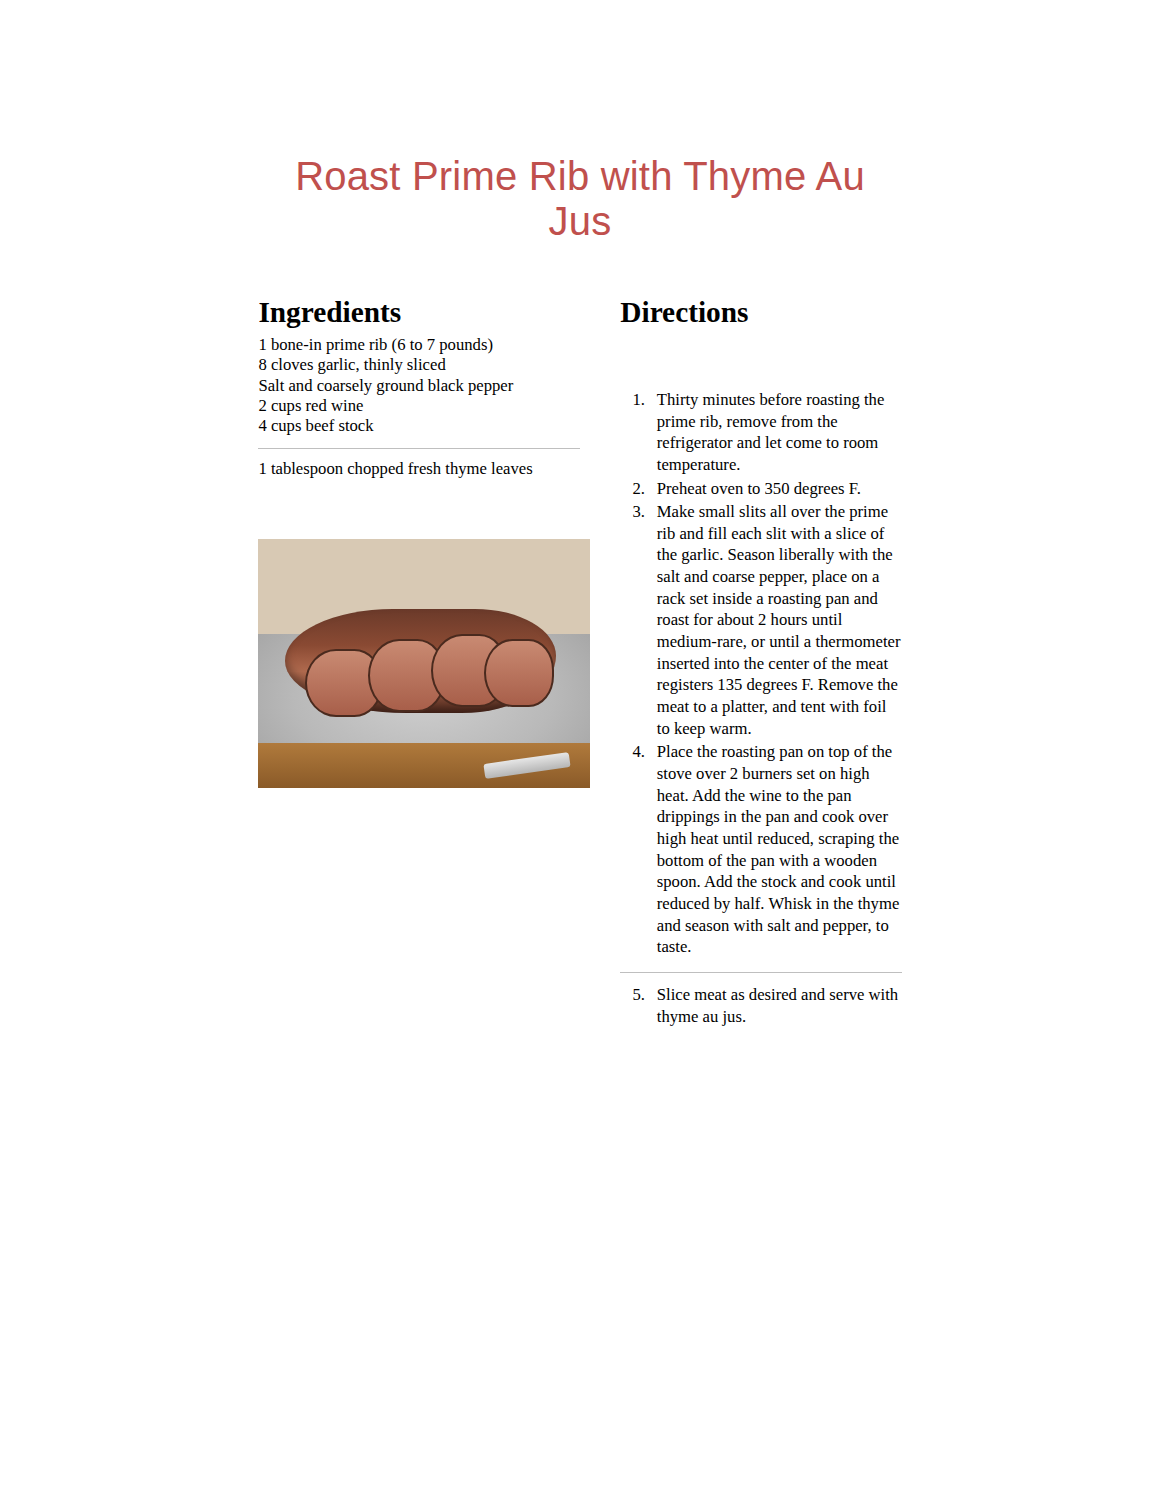Roast Prime Rib with Thyme Au Jus
Ingredients
1 bone-in prime rib (6 to 7 pounds)
8 cloves garlic, thinly sliced
Salt and coarsely ground black pepper
2 cups red wine
4 cups beef stock
1 tablespoon chopped fresh thyme leaves
Directions
Thirty minutes before roasting the prime rib, remove from the refrigerator and let come to room temperature.
Preheat oven to 350 degrees F.
Make small slits all over the prime rib and fill each slit with a slice of the garlic. Season liberally with the salt and coarse pepper, place on a rack set inside a roasting pan and roast for about 2 hours until medium-rare, or until a thermometer inserted into the center of the meat registers 135 degrees F. Remove the meat to a platter, and tent with foil to keep warm.
Place the roasting pan on top of the stove over 2 burners set on high heat. Add the wine to the pan drippings in the pan and cook over high heat until reduced, scraping the bottom of the pan with a wooden spoon. Add the stock and cook until reduced by half. Whisk in the thyme and season with salt and pepper, to taste.
Slice meat as desired and serve with thyme au jus.